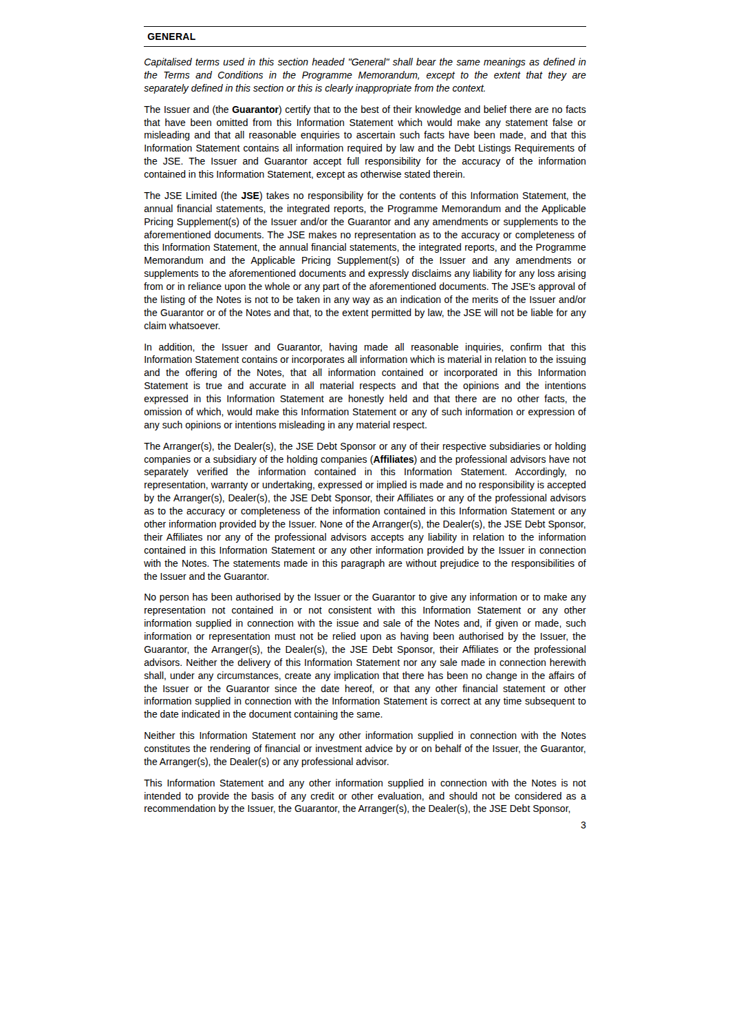GENERAL
Capitalised terms used in this section headed "General" shall bear the same meanings as defined in the Terms and Conditions in the Programme Memorandum, except to the extent that they are separately defined in this section or this is clearly inappropriate from the context.
The Issuer and (the Guarantor) certify that to the best of their knowledge and belief there are no facts that have been omitted from this Information Statement which would make any statement false or misleading and that all reasonable enquiries to ascertain such facts have been made, and that this Information Statement contains all information required by law and the Debt Listings Requirements of the JSE. The Issuer and Guarantor accept full responsibility for the accuracy of the information contained in this Information Statement, except as otherwise stated therein.
The JSE Limited (the JSE) takes no responsibility for the contents of this Information Statement, the annual financial statements, the integrated reports, the Programme Memorandum and the Applicable Pricing Supplement(s) of the Issuer and/or the Guarantor and any amendments or supplements to the aforementioned documents. The JSE makes no representation as to the accuracy or completeness of this Information Statement, the annual financial statements, the integrated reports, and the Programme Memorandum and the Applicable Pricing Supplement(s) of the Issuer and any amendments or supplements to the aforementioned documents and expressly disclaims any liability for any loss arising from or in reliance upon the whole or any part of the aforementioned documents. The JSE's approval of the listing of the Notes is not to be taken in any way as an indication of the merits of the Issuer and/or the Guarantor or of the Notes and that, to the extent permitted by law, the JSE will not be liable for any claim whatsoever.
In addition, the Issuer and Guarantor, having made all reasonable inquiries, confirm that this Information Statement contains or incorporates all information which is material in relation to the issuing and the offering of the Notes, that all information contained or incorporated in this Information Statement is true and accurate in all material respects and that the opinions and the intentions expressed in this Information Statement are honestly held and that there are no other facts, the omission of which, would make this Information Statement or any of such information or expression of any such opinions or intentions misleading in any material respect.
The Arranger(s), the Dealer(s), the JSE Debt Sponsor or any of their respective subsidiaries or holding companies or a subsidiary of the holding companies (Affiliates) and the professional advisors have not separately verified the information contained in this Information Statement. Accordingly, no representation, warranty or undertaking, expressed or implied is made and no responsibility is accepted by the Arranger(s), Dealer(s), the JSE Debt Sponsor, their Affiliates or any of the professional advisors as to the accuracy or completeness of the information contained in this Information Statement or any other information provided by the Issuer. None of the Arranger(s), the Dealer(s), the JSE Debt Sponsor, their Affiliates nor any of the professional advisors accepts any liability in relation to the information contained in this Information Statement or any other information provided by the Issuer in connection with the Notes. The statements made in this paragraph are without prejudice to the responsibilities of the Issuer and the Guarantor.
No person has been authorised by the Issuer or the Guarantor to give any information or to make any representation not contained in or not consistent with this Information Statement or any other information supplied in connection with the issue and sale of the Notes and, if given or made, such information or representation must not be relied upon as having been authorised by the Issuer, the Guarantor, the Arranger(s), the Dealer(s), the JSE Debt Sponsor, their Affiliates or the professional advisors. Neither the delivery of this Information Statement nor any sale made in connection herewith shall, under any circumstances, create any implication that there has been no change in the affairs of the Issuer or the Guarantor since the date hereof, or that any other financial statement or other information supplied in connection with the Information Statement is correct at any time subsequent to the date indicated in the document containing the same.
Neither this Information Statement nor any other information supplied in connection with the Notes constitutes the rendering of financial or investment advice by or on behalf of the Issuer, the Guarantor, the Arranger(s), the Dealer(s) or any professional advisor.
This Information Statement and any other information supplied in connection with the Notes is not intended to provide the basis of any credit or other evaluation, and should not be considered as a recommendation by the Issuer, the Guarantor, the Arranger(s), the Dealer(s), the JSE Debt Sponsor,
3